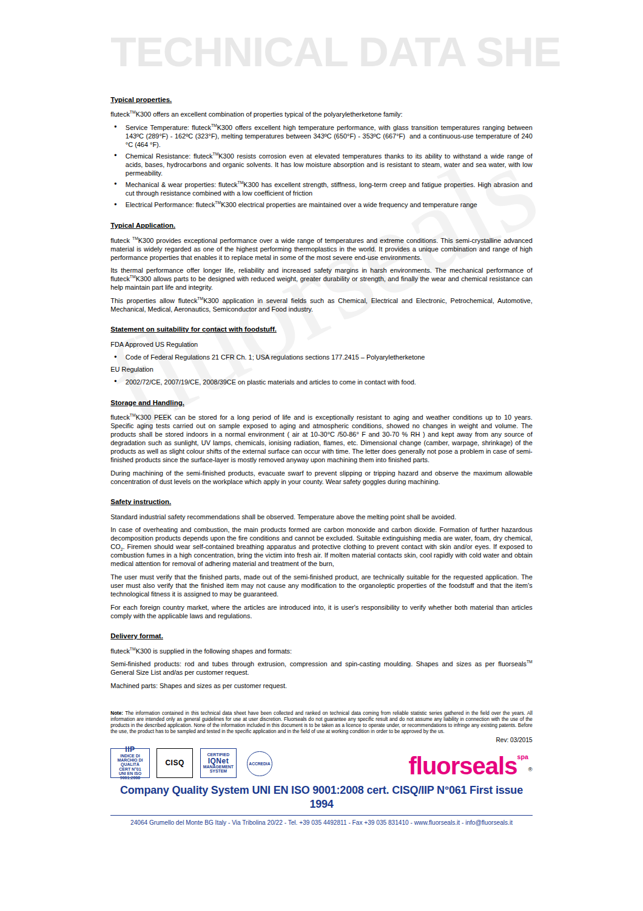fluorseals
TECHNICAL DATA SHEET
Typical properties.
fluteckTMK300 offers an excellent combination of properties typical of the polyaryletherketone family:
Service Temperature: fluteckTMK300 offers excellent high temperature performance, with glass transition temperatures ranging between 143ºC (289°F) - 162ºC (323°F), melting temperatures between 343ºC (650°F) - 353ºC (667°F) and a continuous-use temperature of 240 °C (464 °F).
Chemical Resistance: fluteckTMK300 resists corrosion even at elevated temperatures thanks to its ability to withstand a wide range of acids, bases, hydrocarbons and organic solvents. It has low moisture absorption and is resistant to steam, water and sea water, with low permeability.
Mechanical & wear properties: fluteckTMK300 has excellent strength, stiffness, long-term creep and fatigue properties. High abrasion and cut through resistance combined with a low coefficient of friction
Electrical Performance: fluteckTMK300 electrical properties are maintained over a wide frequency and temperature range
Typical Application.
fluteck TMK300 provides exceptional performance over a wide range of temperatures and extreme conditions. This semi-crystalline advanced material is widely regarded as one of the highest performing thermoplastics in the world. It provides a unique combination and range of high performance properties that enables it to replace metal in some of the most severe end-use environments.
Its thermal performance offer longer life, reliability and increased safety margins in harsh environments. The mechanical performance of fluteckTMK300 allows parts to be designed with reduced weight, greater durability or strength, and finally the wear and chemical resistance can help maintain part life and integrity.
This properties allow fluteckTMK300 application in several fields such as Chemical, Electrical and Electronic, Petrochemical, Automotive, Mechanical, Medical, Aeronautics, Semiconductor and Food industry.
Statement on suitability for contact with foodstuff.
FDA Approved US Regulation
Code of Federal Regulations 21 CFR Ch. 1; USA regulations sections 177.2415 – Polyaryletherketone
EU Regulation
2002/72/CE, 2007/19/CE, 2008/39CE on plastic materials and articles to come in contact with food.
Storage and Handling.
fluteckTMK300 PEEK can be stored for a long period of life and is exceptionally resistant to aging and weather conditions up to 10 years. Specific aging tests carried out on sample exposed to aging and atmospheric conditions, showed no changes in weight and volume. The products shall be stored indoors in a normal environment ( air at 10-30°C /50-86° F and 30-70 % RH ) and kept away from any source of degradation such as sunlight, UV lamps, chemicals, ionising radiation, flames, etc. Dimensional change (camber, warpage, shrinkage) of the products as well as slight colour shifts of the external surface can occur with time. The letter does generally not pose a problem in case of semi-finished products since the surface-layer is mostly removed anyway upon machining them into finished parts.
During machining of the semi-finished products, evacuate swarf to prevent slipping or tripping hazard and observe the maximum allowable concentration of dust levels on the workplace which apply in your county. Wear safety goggles during machining.
Safety instruction.
Standard industrial safety recommendations shall be observed. Temperature above the melting point shall be avoided.
In case of overheating and combustion, the main products formed are carbon monoxide and carbon dioxide. Formation of further hazardous decomposition products depends upon the fire conditions and cannot be excluded. Suitable extinguishing media are water, foam, dry chemical, CO2. Firemen should wear self-contained breathing apparatus and protective clothing to prevent contact with skin and/or eyes. If exposed to combustion fumes in a high concentration, bring the victim into fresh air. If molten material contacts skin, cool rapidly with cold water and obtain medical attention for removal of adhering material and treatment of the burn,
The user must verify that the finished parts, made out of the semi-finished product, are technically suitable for the requested application. The user must also verify that the finished item may not cause any modification to the organoleptic properties of the foodstuff and that the item's technological fitness it is assigned to may be guaranteed.
For each foreign country market, where the articles are introduced into, it is user's responsibility to verify whether both material than articles comply with the applicable laws and regulations.
Delivery format.
fluteckTMK300 is supplied in the following shapes and formats:
Semi-finished products: rod and tubes through extrusion, compression and spin-casting moulding. Shapes and sizes as per fluorsealsTM General Size List and/as per customer request.
Machined parts: Shapes and sizes as per customer request.
Note: The information contained in this technical data sheet have been collected and ranked on technical data coming from reliable statistic series gathered in the field over the years. All information are intended only as general guidelines for use at user discretion. Fluorseals do not guarantee any specific result and do not assume any liability in connection with the use of the products in the described application. None of the information included in this document is to be taken as a licence to operate under, or recommendations to infringe any existing patents. Before the use, the product has to be sampled and tested in the specific application and in the field of use at working condition in order to be approved by the us.
Rev: 03/2015
IIP
INDICE DI MARCHIO DI QUALITÀ
CERT N°01
UNI EN ISO 9001:2008
CISQ
CERTIFIED
IQNet
MANAGEMENT SYSTEM
ACCREDIA
fluorseals spa®
Company Quality System UNI EN ISO 9001:2008 cert. CISQ/IIP N°061 First issue 1994
24064 Grumello del Monte BG Italy - Via Tribolina 20/22 - Tel. +39 035 4492811 - Fax +39 035 831410 - www.fluorseals.it - info@fluorseals.it